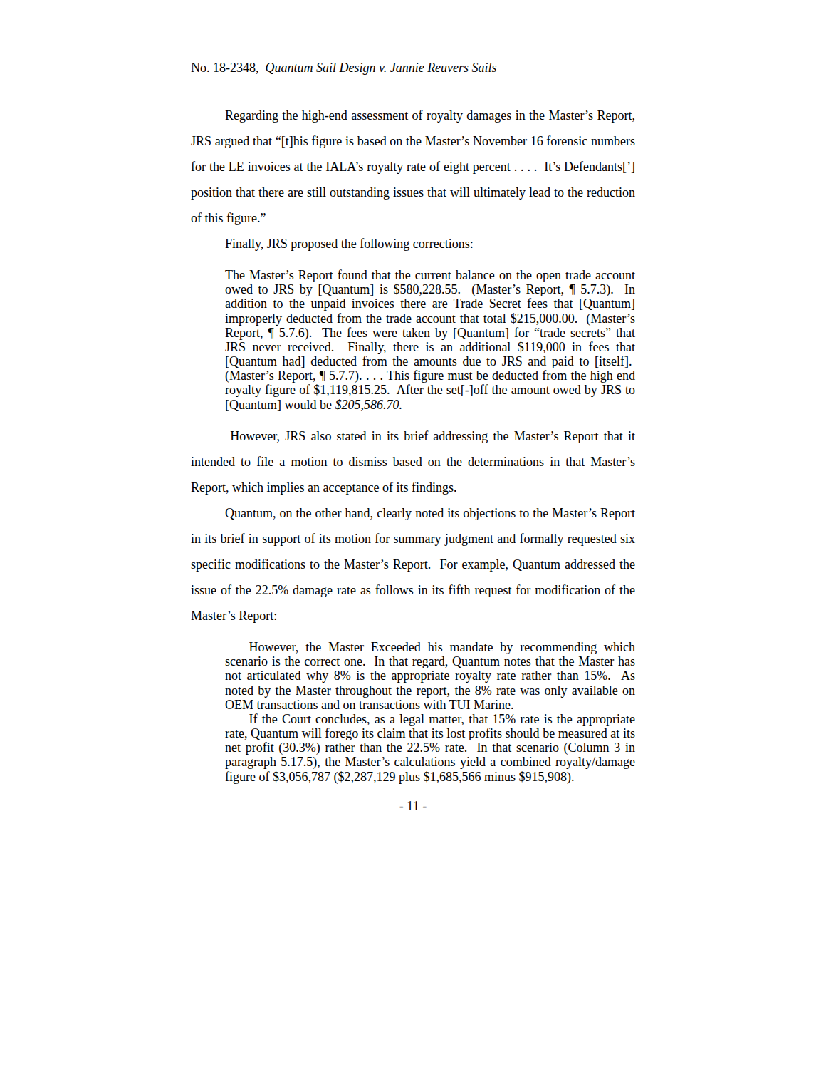No. 18-2348, Quantum Sail Design v. Jannie Reuvers Sails
Regarding the high-end assessment of royalty damages in the Master’s Report, JRS argued that “[t]his figure is based on the Master’s November 16 forensic numbers for the LE invoices at the IALA’s royalty rate of eight percent . . . . It’s Defendants[’] position that there are still outstanding issues that will ultimately lead to the reduction of this figure.”
Finally, JRS proposed the following corrections:
The Master’s Report found that the current balance on the open trade account owed to JRS by [Quantum] is $580,228.55. (Master’s Report, ¶ 5.7.3). In addition to the unpaid invoices there are Trade Secret fees that [Quantum] improperly deducted from the trade account that total $215,000.00. (Master’s Report, ¶ 5.7.6). The fees were taken by [Quantum] for “trade secrets” that JRS never received. Finally, there is an additional $119,000 in fees that [Quantum had] deducted from the amounts due to JRS and paid to [itself]. (Master’s Report, ¶ 5.7.7). . . . This figure must be deducted from the high end royalty figure of $1,119,815.25. After the set[-]off the amount owed by JRS to [Quantum] would be $205,586.70.
However, JRS also stated in its brief addressing the Master’s Report that it intended to file a motion to dismiss based on the determinations in that Master’s Report, which implies an acceptance of its findings.
Quantum, on the other hand, clearly noted its objections to the Master’s Report in its brief in support of its motion for summary judgment and formally requested six specific modifications to the Master’s Report. For example, Quantum addressed the issue of the 22.5% damage rate as follows in its fifth request for modification of the Master’s Report:
However, the Master Exceeded his mandate by recommending which scenario is the correct one. In that regard, Quantum notes that the Master has not articulated why 8% is the appropriate royalty rate rather than 15%. As noted by the Master throughout the report, the 8% rate was only available on OEM transactions and on transactions with TUI Marine.
If the Court concludes, as a legal matter, that 15% rate is the appropriate rate, Quantum will forego its claim that its lost profits should be measured at its net profit (30.3%) rather than the 22.5% rate. In that scenario (Column 3 in paragraph 5.17.5), the Master’s calculations yield a combined royalty/damage figure of $3,056,787 ($2,287,129 plus $1,685,566 minus $915,908).
- 11 -